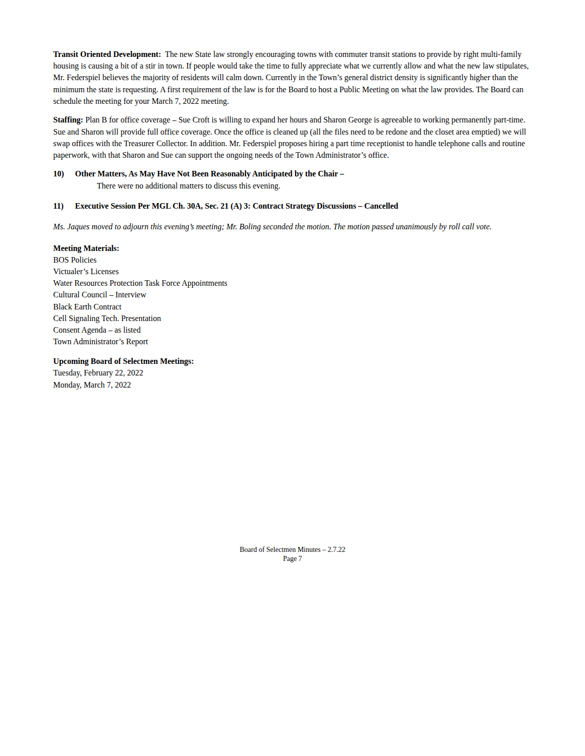Transit Oriented Development: The new State law strongly encouraging towns with commuter transit stations to provide by right multi-family housing is causing a bit of a stir in town. If people would take the time to fully appreciate what we currently allow and what the new law stipulates, Mr. Federspiel believes the majority of residents will calm down. Currently in the Town’s general district density is significantly higher than the minimum the state is requesting. A first requirement of the law is for the Board to host a Public Meeting on what the law provides. The Board can schedule the meeting for your March 7, 2022 meeting.
Staffing: Plan B for office coverage – Sue Croft is willing to expand her hours and Sharon George is agreeable to working permanently part-time. Sue and Sharon will provide full office coverage. Once the office is cleaned up (all the files need to be redone and the closet area emptied) we will swap offices with the Treasurer Collector. In addition. Mr. Federspiel proposes hiring a part time receptionist to handle telephone calls and routine paperwork, with that Sharon and Sue can support the ongoing needs of the Town Administrator’s office.
10) Other Matters, As May Have Not Been Reasonably Anticipated by the Chair –
There were no additional matters to discuss this evening.
11) Executive Session Per MGL Ch. 30A, Sec. 21 (A) 3: Contract Strategy Discussions – Cancelled
Ms. Jaques moved to adjourn this evening’s meeting; Mr. Boling seconded the motion. The motion passed unanimously by roll call vote.
Meeting Materials:
BOS Policies
Victualer’s Licenses
Water Resources Protection Task Force Appointments
Cultural Council – Interview
Black Earth Contract
Cell Signaling Tech. Presentation
Consent Agenda – as listed
Town Administrator’s Report
Upcoming Board of Selectmen Meetings:
Tuesday, February 22, 2022
Monday, March 7, 2022
Board of Selectmen Minutes – 2.7.22
Page 7